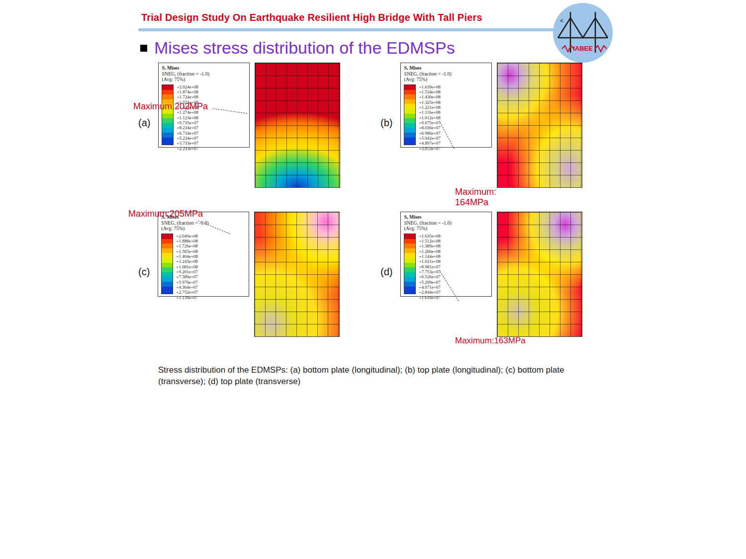Trial Design Study On Earthquake Resilient High Bridge With Tall Piers
IABEE <
Mises stress distribution of the EDMSPs
Maximum:202MPa
(a)
S, Mises
SNEG, (fraction = -1.0)
(Avg: 75%)
+2.024e+08 +1.874e+08 +1.724e+08 +1.574e+08 +1.424e+08 +1.274e+08 +1.123e+08 +9.735e+07 +8.234e+07 +6.734e+07 +5.234e+07 +3.733e+07 +2.233e+07
Maximum:
164MPa
(b)
S, Mises
SNEG, (fraction = -1.0)
(Avg: 75%)
+1.639e+08 +1.534e+08 +1.430e+08 +1.325e+08 +1.221e+08 +1.116e+08 +1.012e+08 +9.075e+07 +8.030e+07 +6.986e+07 +5.942e+07 +4.897e+07 +3.853e+07
Maximum:205MPa
(c)
S, Mises
SNEG, (fraction = -1.0)
(Avg: 75%)
+2.049e+08 +1.888e+08 +1.726e+08 +1.565e+08 +1.404e+08 +1.243e+08 +1.081e+08 +9.201e+07 +7.589e+07 +5.976e+07 +4.364e+07 +2.752e+07 +1.139e+07
Maximum:163MPa
(d)
S, Mises
SNEG, (fraction = -1.0)
(Avg: 75%)
+1.635e+08 +1.512e+08 +1.389e+08 +1.266e+08 +1.144e+08 +1.021e+08 +8.981e+07 +7.753e+07 +6.526e+07 +5.299e+07 +4.071e+07 +2.844e+07 +1.616e+07
Stress distribution of the EDMSPs: (a) bottom plate (longitudinal); (b) top plate (longitudinal); (c) bottom plate (transverse); (d) top plate (transverse)